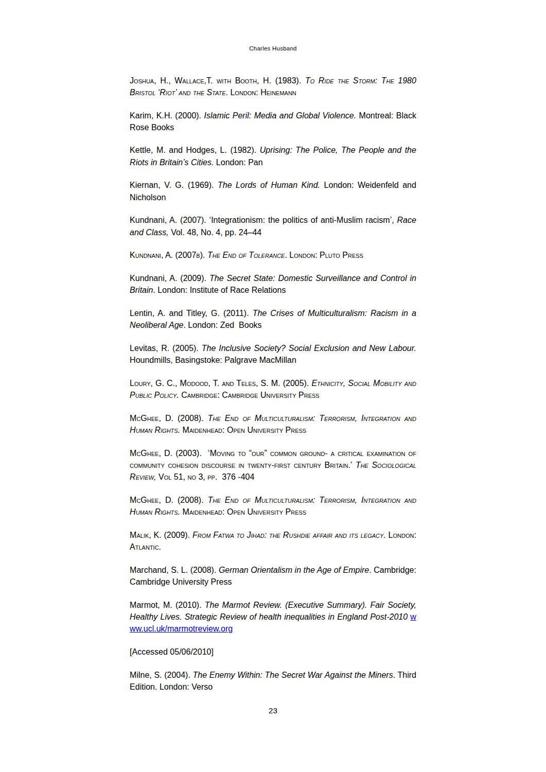Charles Husband
Joshua, H., Wallace,T. with Booth, H. (1983). To Ride the Storm: The 1980 Bristol ‘Riot’ and the State. London: Heinemann
Karim, K.H. (2000). Islamic Peril: Media and Global Violence. Montreal: Black Rose Books
Kettle, M. and Hodges, L. (1982). Uprising: The Police, The People and the Riots in Britain’s Cities. London: Pan
Kiernan, V. G. (1969). The Lords of Human Kind. London: Weidenfeld and Nicholson
Kundnani, A. (2007). ‘Integrationism: the politics of anti-Muslim racism’, Race and Class, Vol. 48, No. 4, pp. 24–44
Kundnani, A. (2007b). The End of Tolerance. London: Pluto Press
Kundnani, A. (2009). The Secret State: Domestic Surveillance and Control in Britain. London: Institute of Race Relations
Lentin, A. and Titley, G. (2011). The Crises of Multiculturalism: Racism in a Neoliberal Age. London: Zed Books
Levitas, R. (2005). The Inclusive Society? Social Exclusion and New Labour. Houndmills, Basingstoke: Palgrave MacMillan
Loury, G. C., Modood, T. and Teles, S. M. (2005). Ethnicity, Social Mobility and Public Policy. Cambridge: Cambridge University Press
McGhee, D. (2008). The End of Multiculturalism: Terrorism, Integration and Human Rights. Maidenhead: Open University Press
McGhee, D. (2003). ‘Moving to “our” common ground- a critical examination of community cohesion discourse in twenty-first century Britain.’ The Sociological Review, Vol 51, no 3, pp. 376 -404
McGhee, D. (2008). The End of Multiculturalism: Terrorism, Integration and Human Rights. Maidenhead: Open University Press
Malik, K. (2009). From Fatwa to Jihad: the Rushdie affair and its legacy. London: Atlantic.
Marchand, S. L. (2008). German Orientalism in the Age of Empire. Cambridge: Cambridge University Press
Marmot, M. (2010). The Marmot Review. (Executive Summary). Fair Society, Healthy Lives. Strategic Review of health inequalities in England Post-2010 www.ucl.uk/marmotreview.org
[Accessed 05/06/2010]
Milne, S. (2004). The Enemy Within: The Secret War Against the Miners. Third Edition. London: Verso
23